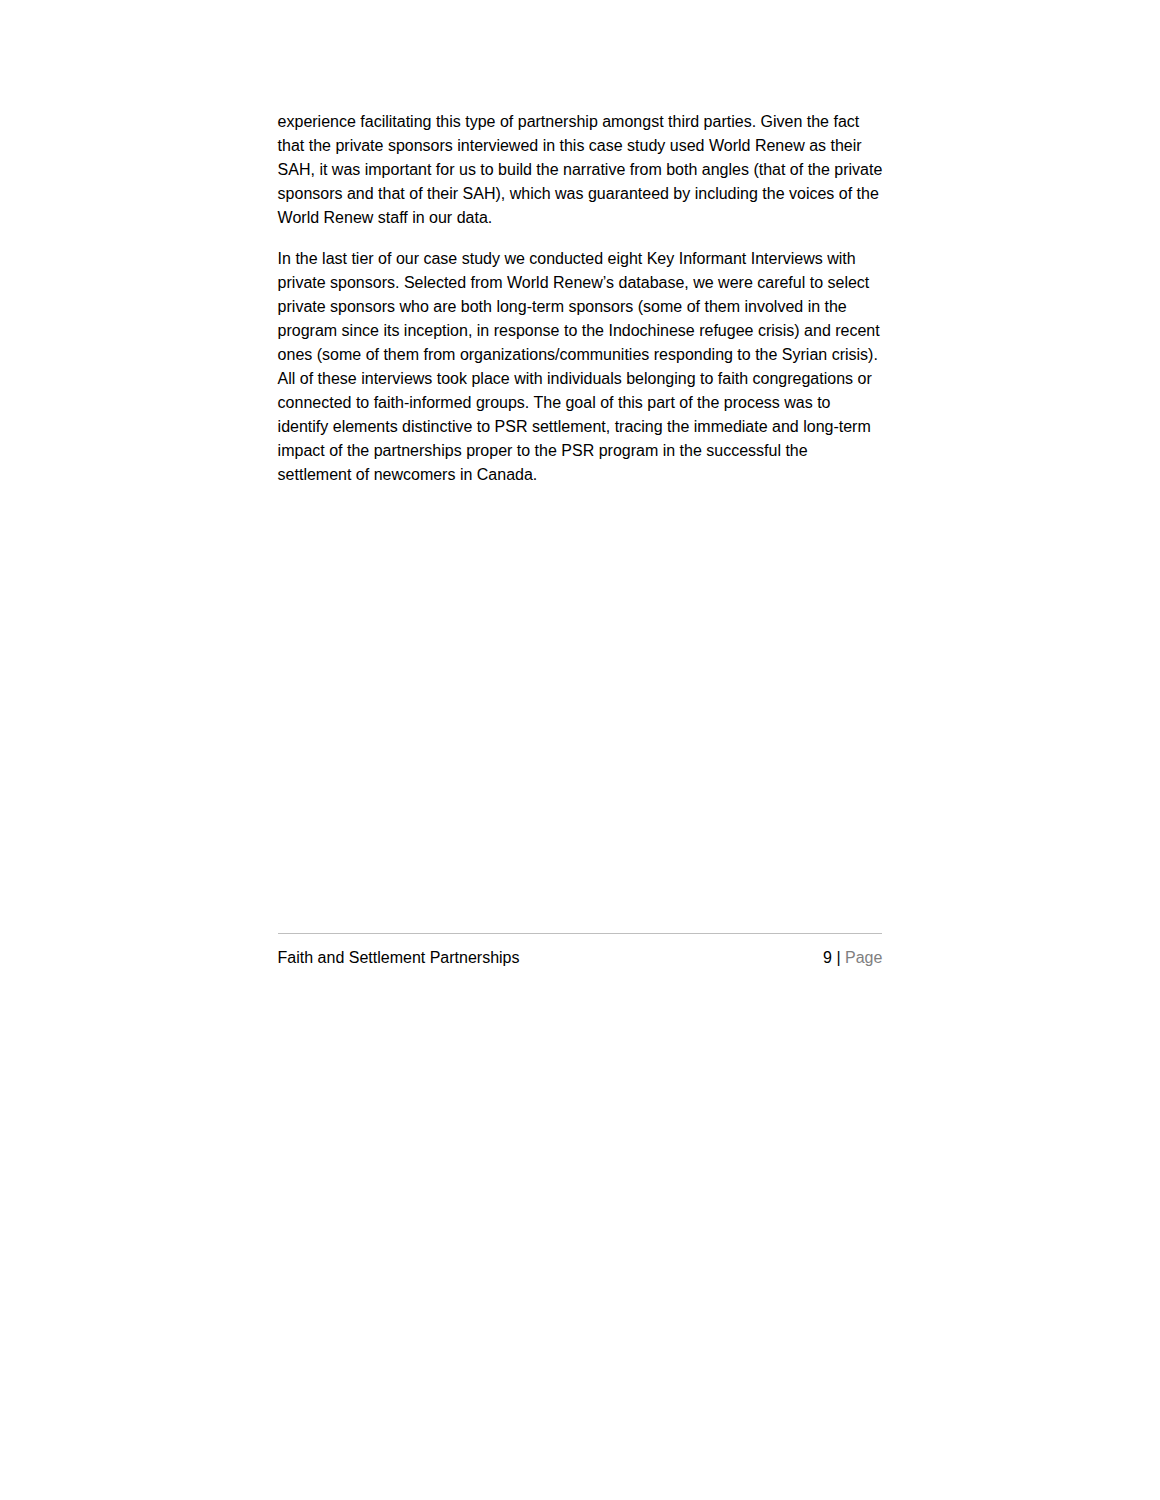experience facilitating this type of partnership amongst third parties. Given the fact that the private sponsors interviewed in this case study used World Renew as their SAH, it was important for us to build the narrative from both angles (that of the private sponsors and that of their SAH), which was guaranteed by including the voices of the World Renew staff in our data.
In the last tier of our case study we conducted eight Key Informant Interviews with private sponsors. Selected from World Renew’s database, we were careful to select private sponsors who are both long-term sponsors (some of them involved in the program since its inception, in response to the Indochinese refugee crisis) and recent ones (some of them from organizations/communities responding to the Syrian crisis). All of these interviews took place with individuals belonging to faith congregations or connected to faith-informed groups. The goal of this part of the process was to identify elements distinctive to PSR settlement, tracing the immediate and long-term impact of the partnerships proper to the PSR program in the successful the settlement of newcomers in Canada.
Faith and Settlement Partnerships 9 | Page